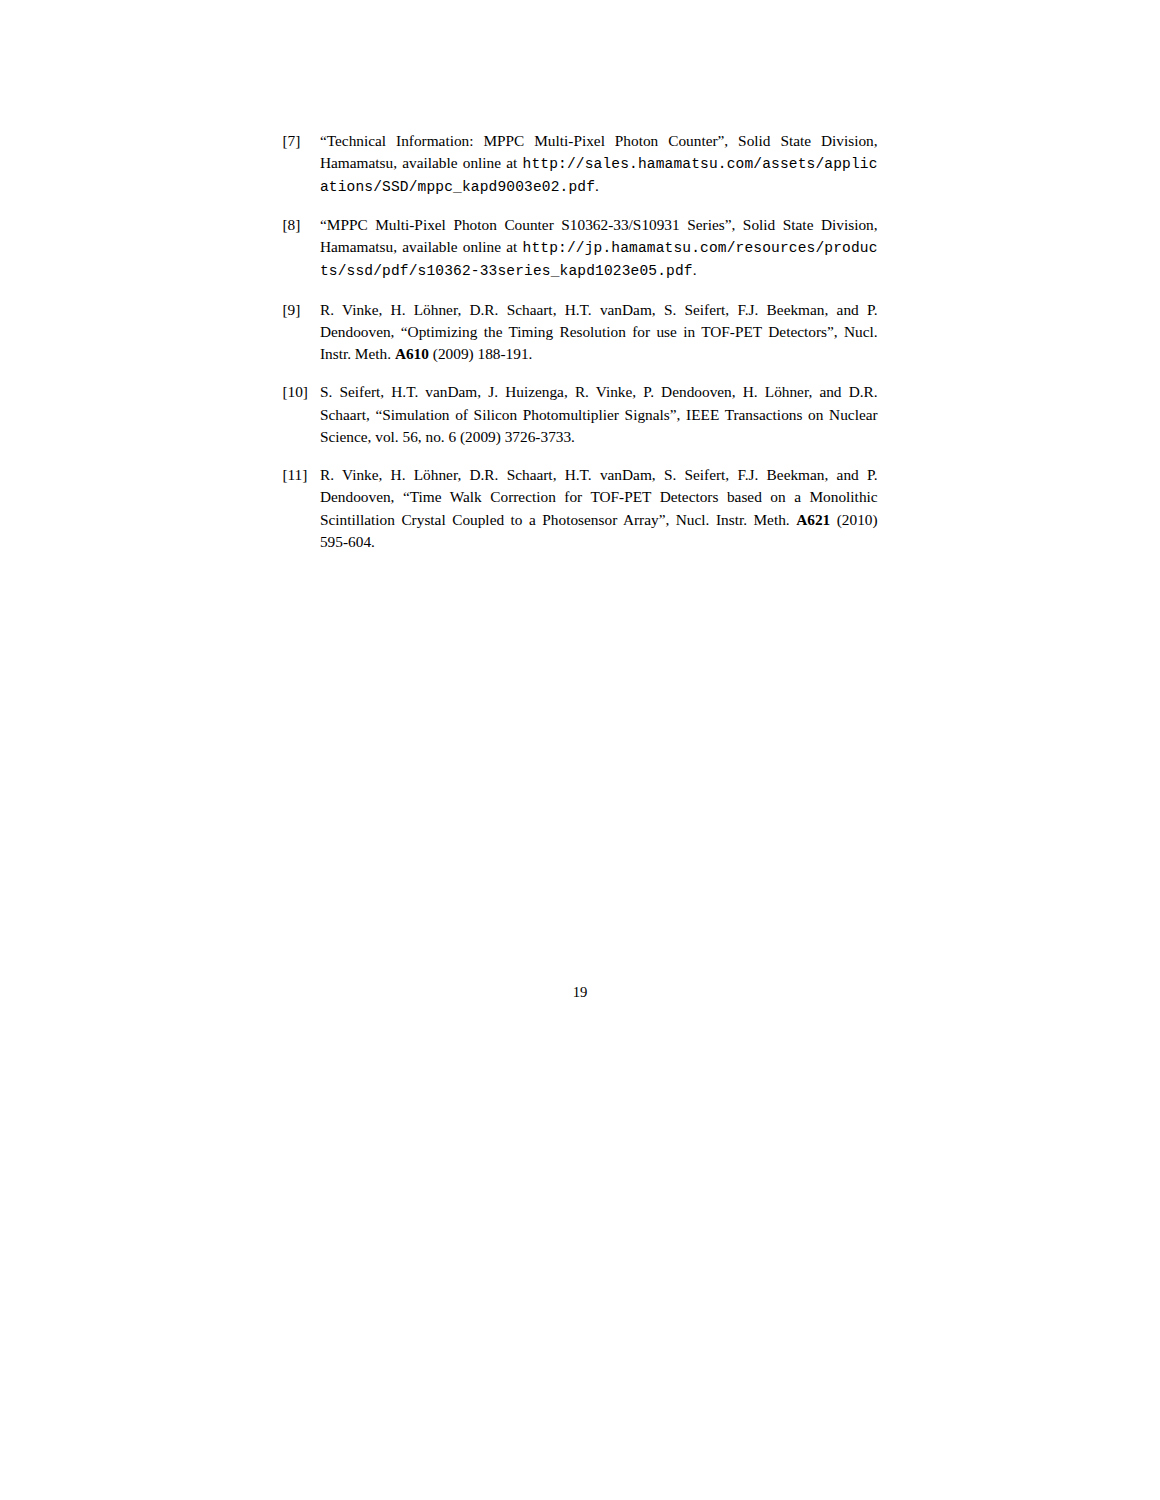[7] “Technical Information: MPPC Multi-Pixel Photon Counter”, Solid State Division, Hamamatsu, available online at http://sales.hamamatsu.com/assets/applications/SSD/mppc_kapd9003e02.pdf.
[8] “MPPC Multi-Pixel Photon Counter S10362-33/S10931 Series”, Solid State Division, Hamamatsu, available online at http://jp.hamamatsu.com/resources/products/ssd/pdf/s10362-33series_kapd1023e05.pdf.
[9] R. Vinke, H. Löhner, D.R. Schaart, H.T. vanDam, S. Seifert, F.J. Beekman, and P. Dendooven, “Optimizing the Timing Resolution for use in TOF-PET Detectors”, Nucl. Instr. Meth. A610 (2009) 188-191.
[10] S. Seifert, H.T. vanDam, J. Huizenga, R. Vinke, P. Dendooven, H. Löhner, and D.R. Schaart, “Simulation of Silicon Photomultiplier Signals”, IEEE Transactions on Nuclear Science, vol. 56, no. 6 (2009) 3726-3733.
[11] R. Vinke, H. Löhner, D.R. Schaart, H.T. vanDam, S. Seifert, F.J. Beekman, and P. Dendooven, “Time Walk Correction for TOF-PET Detectors based on a Monolithic Scintillation Crystal Coupled to a Photosensor Array”, Nucl. Instr. Meth. A621 (2010) 595-604.
19